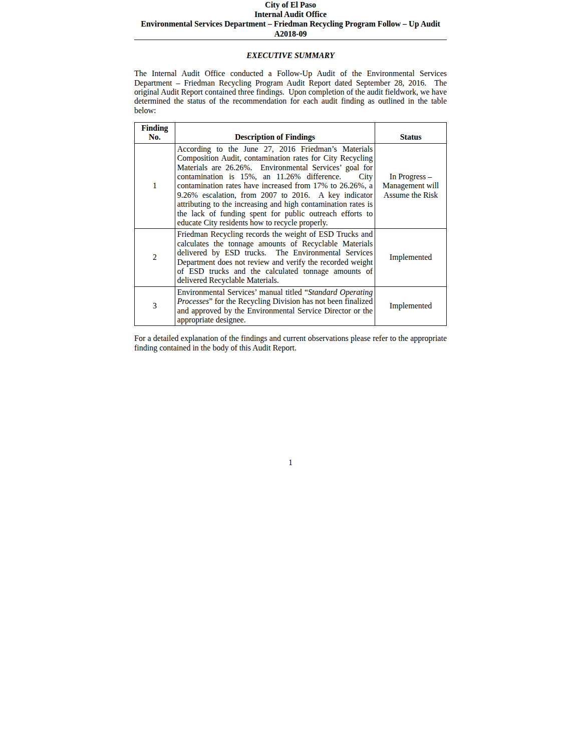City of El Paso
Internal Audit Office
Environmental Services Department – Friedman Recycling Program Follow – Up Audit A2018-09
EXECUTIVE SUMMARY
The Internal Audit Office conducted a Follow-Up Audit of the Environmental Services Department – Friedman Recycling Program Audit Report dated September 28, 2016. The original Audit Report contained three findings. Upon completion of the audit fieldwork, we have determined the status of the recommendation for each audit finding as outlined in the table below:
| Finding No. | Description of Findings | Status |
| --- | --- | --- |
| 1 | According to the June 27, 2016 Friedman’s Materials Composition Audit, contamination rates for City Recycling Materials are 26.26%. Environmental Services’ goal for contamination is 15%, an 11.26% difference. City contamination rates have increased from 17% to 26.26%, a 9.26% escalation, from 2007 to 2016. A key indicator attributing to the increasing and high contamination rates is the lack of funding spent for public outreach efforts to educate City residents how to recycle properly. | In Progress – Management will Assume the Risk |
| 2 | Friedman Recycling records the weight of ESD Trucks and calculates the tonnage amounts of Recyclable Materials delivered by ESD trucks. The Environmental Services Department does not review and verify the recorded weight of ESD trucks and the calculated tonnage amounts of delivered Recyclable Materials. | Implemented |
| 3 | Environmental Services’ manual titled “ Standard Operating Processes ” for the Recycling Division has not been finalized and approved by the Environmental Service Director or the appropriate designee. | Implemented |
For a detailed explanation of the findings and current observations please refer to the appropriate finding contained in the body of this Audit Report.
1